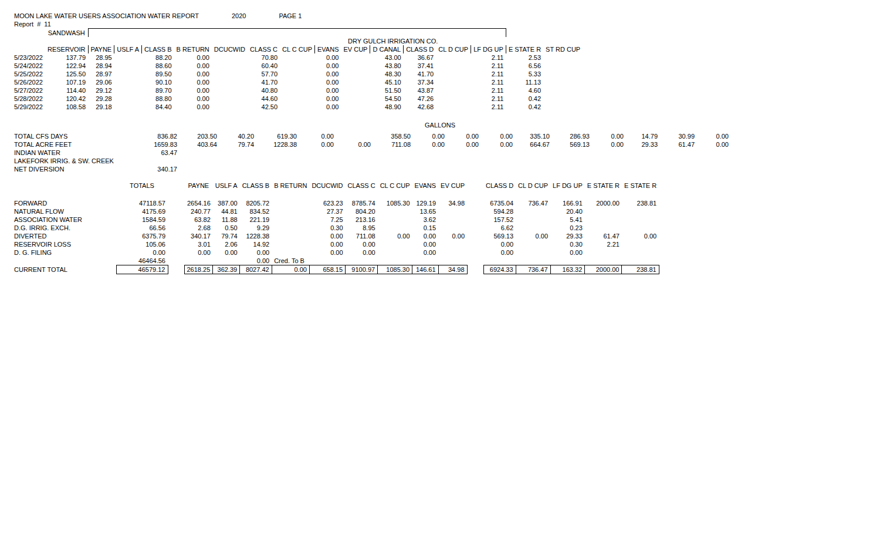| MOON LAKE WATER USERS ASSOCIATION WATER REPORT | | 2020 | | PAGE 1 |
| Report # 11 |
| | SANDWASH | |
| | | | DRY GULCH IRRIGATION CO. |
| | RESERVOIR | PAYNE | USLF A | CLASS B | B RETURN | DCUCWID | CLASS C | CL C CUP | EVANS | EV CUP | D CANAL | CLASS D | CL D CUP | LF DG UP | E STATE R | ST RD CUP |
| 5/23/2022 | 137.79 | 28.95 | | 88.20 | 0.00 | | 70.80 | | 0.00 | | 43.00 | 36.67 | | 2.11 | 2.53 | |
| 5/24/2022 | 122.94 | 28.94 | | 88.60 | 0.00 | | 60.40 | | 0.00 | | 43.80 | 37.41 | | 2.11 | 6.56 | |
| 5/25/2022 | 125.50 | 28.97 | | 89.50 | 0.00 | | 57.70 | | 0.00 | | 48.30 | 41.70 | | 2.11 | 5.33 | |
| 5/26/2022 | 107.19 | 29.06 | | 90.10 | 0.00 | | 41.70 | | 0.00 | | 45.10 | 37.34 | | 2.11 | 11.13 | |
| 5/27/2022 | 114.40 | 29.12 | | 89.70 | 0.00 | | 40.80 | | 0.00 | | 51.50 | 43.87 | | 2.11 | 4.60 | |
| 5/28/2022 | 120.42 | 29.28 | | 88.80 | 0.00 | | 44.60 | | 0.00 | | 54.50 | 47.26 | | 2.11 | 0.42 | |
| 5/29/2022 | 108.58 | 29.18 | | 84.40 | 0.00 | | 42.50 | | 0.00 | | 48.90 | 42.68 | | 2.11 | 0.42 | |
GALLONS
| TOTAL CFS DAYS | 836.82 | 203.50 | 40.20 | 619.30 | 0.00 | | 358.50 | 0.00 | 0.00 | 0.00 | 335.10 | 286.93 | 0.00 | 14.79 | 30.99 | 0.00 |
| TOTAL ACRE FEET | 1659.83 | 403.64 | 79.74 | 1228.38 | 0.00 | 0.00 | 711.08 | 0.00 | 0.00 | 0.00 | 664.67 | 569.13 | 0.00 | 29.33 | 61.47 | 0.00 |
| INDIAN WATER | 63.47 |
| LAKEFORK IRRIG. & SW. CREEK |
| NET DIVERSION | 340.17 |
| | TOTALS | | PAYNE | USLF A | CLASS B | B RETURN | DCUCWID | CLASS C | CL C CUP | EVANS | EV CUP | | CLASS D | CL D CUP | LF DG UP | E STATE R | E STATE R |
| FORWARD | 47118.57 | | 2654.16 | 387.00 | 8205.72 | | 623.23 | 8785.74 | 1085.30 | 129.19 | 34.98 | | 6735.04 | 736.47 | 166.91 | 2000.00 | 238.81 |
| NATURAL FLOW | 4175.69 | | 240.77 | 44.81 | 834.52 | | 27.37 | 804.20 | | 13.65 | | | 594.28 | | 20.40 | | |
| ASSOCIATION WATER | 1584.59 | | 63.82 | 11.88 | 221.19 | | 7.25 | 213.16 | | 3.62 | | | 157.52 | | 5.41 | | |
| D.G. IRRIG. EXCH. | 66.56 | | 2.68 | 0.50 | 9.29 | | 0.30 | 8.95 | | 0.15 | | | 6.62 | | 0.23 | | |
| DIVERTED | 6375.79 | | 340.17 | 79.74 | 1228.38 | | 0.00 | 711.08 | 0.00 | 0.00 | 0.00 | | 569.13 | 0.00 | 29.33 | 61.47 | 0.00 |
| RESERVOIR LOSS | 105.06 | | 3.01 | 2.06 | 14.92 | | 0.00 | 0.00 | | 0.00 | | | 0.00 | | 0.30 | 2.21 | |
| D. G. FILING | 0.00 | | 0.00 | 0.00 | 0.00 | | 0.00 | 0.00 | | 0.00 | | | 0.00 | | 0.00 | | |
| | 46464.56 | | | | 0.00 | Cred. To B | | | | | | | | | | |
| CURRENT TOTAL | 46579.12 | | 2618.25 | 362.39 | 8027.42 | 0.00 | 658.15 | 9100.97 | 1085.30 | 146.61 | 34.98 | | 6924.33 | 736.47 | 163.32 | 2000.00 | 238.81 |